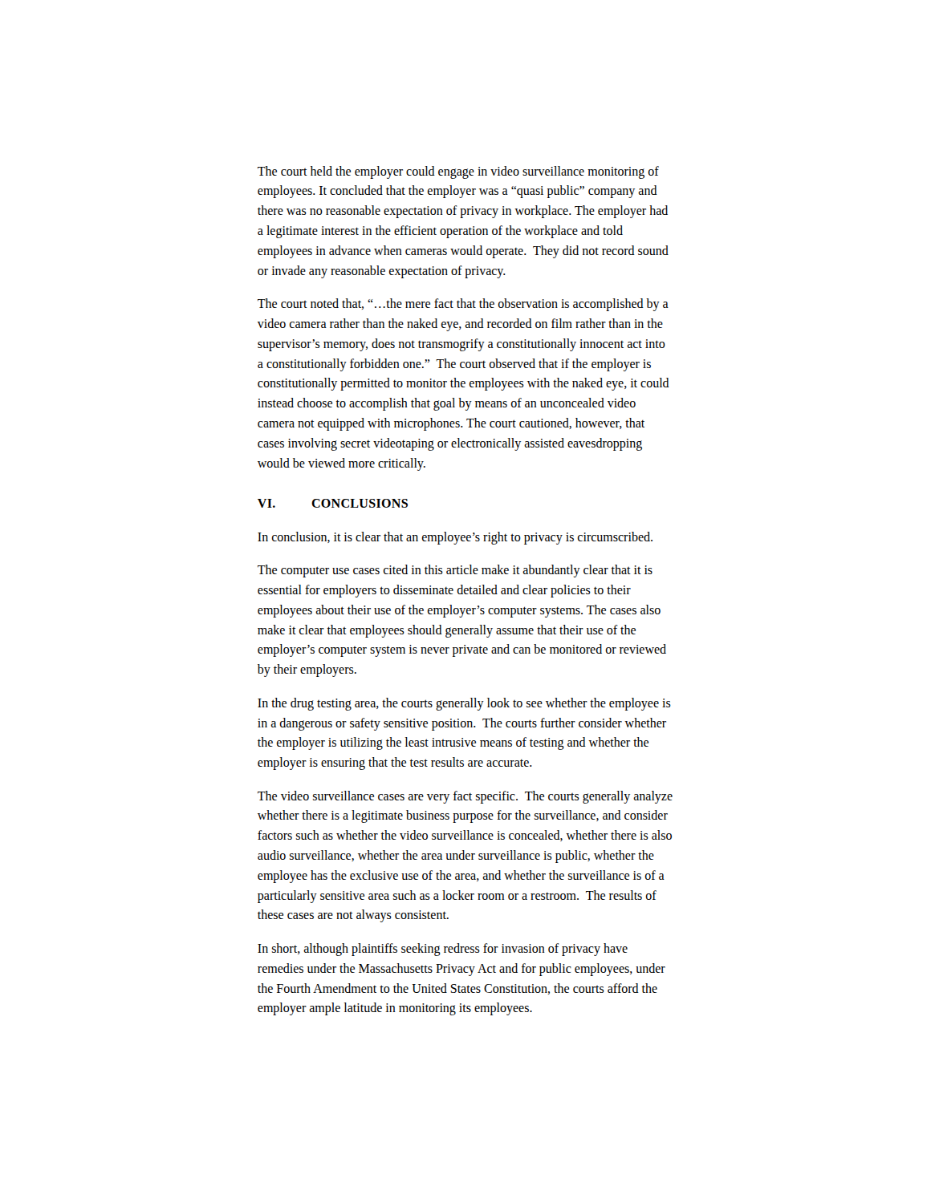The court held the employer could engage in video surveillance monitoring of employees. It concluded that the employer was a “quasi public” company and there was no reasonable expectation of privacy in workplace. The employer had a legitimate interest in the efficient operation of the workplace and told employees in advance when cameras would operate. They did not record sound or invade any reasonable expectation of privacy.
The court noted that, “…the mere fact that the observation is accomplished by a video camera rather than the naked eye, and recorded on film rather than in the supervisor’s memory, does not transmogrify a constitutionally innocent act into a constitutionally forbidden one.” The court observed that if the employer is constitutionally permitted to monitor the employees with the naked eye, it could instead choose to accomplish that goal by means of an unconcealed video camera not equipped with microphones. The court cautioned, however, that cases involving secret videotaping or electronically assisted eavesdropping would be viewed more critically.
VI. CONCLUSIONS
In conclusion, it is clear that an employee’s right to privacy is circumscribed.
The computer use cases cited in this article make it abundantly clear that it is essential for employers to disseminate detailed and clear policies to their employees about their use of the employer’s computer systems. The cases also make it clear that employees should generally assume that their use of the employer’s computer system is never private and can be monitored or reviewed by their employers.
In the drug testing area, the courts generally look to see whether the employee is in a dangerous or safety sensitive position. The courts further consider whether the employer is utilizing the least intrusive means of testing and whether the employer is ensuring that the test results are accurate.
The video surveillance cases are very fact specific. The courts generally analyze whether there is a legitimate business purpose for the surveillance, and consider factors such as whether the video surveillance is concealed, whether there is also audio surveillance, whether the area under surveillance is public, whether the employee has the exclusive use of the area, and whether the surveillance is of a particularly sensitive area such as a locker room or a restroom. The results of these cases are not always consistent.
In short, although plaintiffs seeking redress for invasion of privacy have remedies under the Massachusetts Privacy Act and for public employees, under the Fourth Amendment to the United States Constitution, the courts afford the employer ample latitude in monitoring its employees.